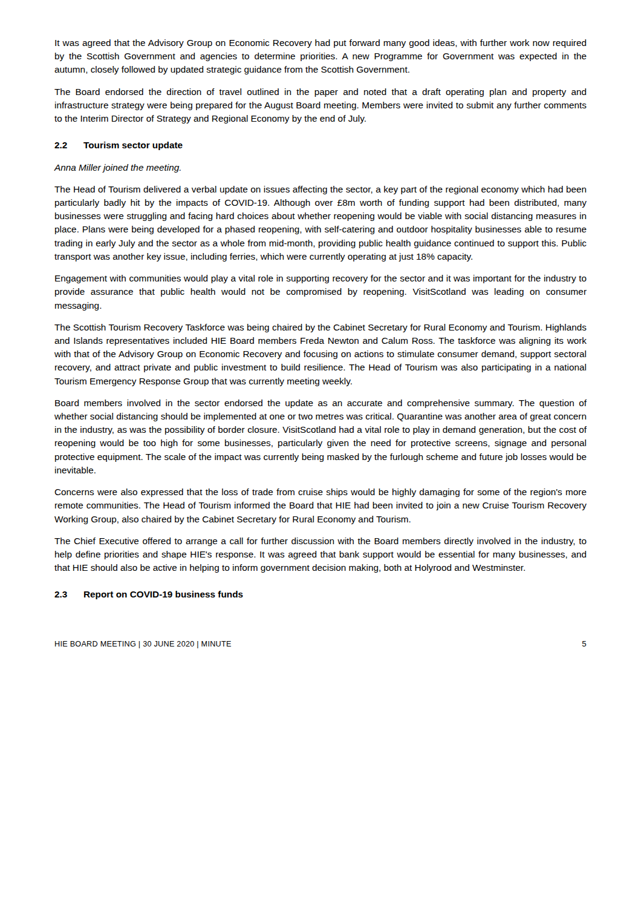It was agreed that the Advisory Group on Economic Recovery had put forward many good ideas, with further work now required by the Scottish Government and agencies to determine priorities. A new Programme for Government was expected in the autumn, closely followed by updated strategic guidance from the Scottish Government.
The Board endorsed the direction of travel outlined in the paper and noted that a draft operating plan and property and infrastructure strategy were being prepared for the August Board meeting. Members were invited to submit any further comments to the Interim Director of Strategy and Regional Economy by the end of July.
2.2 Tourism sector update
Anna Miller joined the meeting.
The Head of Tourism delivered a verbal update on issues affecting the sector, a key part of the regional economy which had been particularly badly hit by the impacts of COVID-19. Although over £8m worth of funding support had been distributed, many businesses were struggling and facing hard choices about whether reopening would be viable with social distancing measures in place. Plans were being developed for a phased reopening, with self-catering and outdoor hospitality businesses able to resume trading in early July and the sector as a whole from mid-month, providing public health guidance continued to support this. Public transport was another key issue, including ferries, which were currently operating at just 18% capacity.
Engagement with communities would play a vital role in supporting recovery for the sector and it was important for the industry to provide assurance that public health would not be compromised by reopening. VisitScotland was leading on consumer messaging.
The Scottish Tourism Recovery Taskforce was being chaired by the Cabinet Secretary for Rural Economy and Tourism. Highlands and Islands representatives included HIE Board members Freda Newton and Calum Ross. The taskforce was aligning its work with that of the Advisory Group on Economic Recovery and focusing on actions to stimulate consumer demand, support sectoral recovery, and attract private and public investment to build resilience. The Head of Tourism was also participating in a national Tourism Emergency Response Group that was currently meeting weekly.
Board members involved in the sector endorsed the update as an accurate and comprehensive summary. The question of whether social distancing should be implemented at one or two metres was critical. Quarantine was another area of great concern in the industry, as was the possibility of border closure. VisitScotland had a vital role to play in demand generation, but the cost of reopening would be too high for some businesses, particularly given the need for protective screens, signage and personal protective equipment. The scale of the impact was currently being masked by the furlough scheme and future job losses would be inevitable.
Concerns were also expressed that the loss of trade from cruise ships would be highly damaging for some of the region's more remote communities. The Head of Tourism informed the Board that HIE had been invited to join a new Cruise Tourism Recovery Working Group, also chaired by the Cabinet Secretary for Rural Economy and Tourism.
The Chief Executive offered to arrange a call for further discussion with the Board members directly involved in the industry, to help define priorities and shape HIE's response. It was agreed that bank support would be essential for many businesses, and that HIE should also be active in helping to inform government decision making, both at Holyrood and Westminster.
2.3 Report on COVID-19 business funds
HIE BOARD MEETING | 30 JUNE 2020 | MINUTE 5